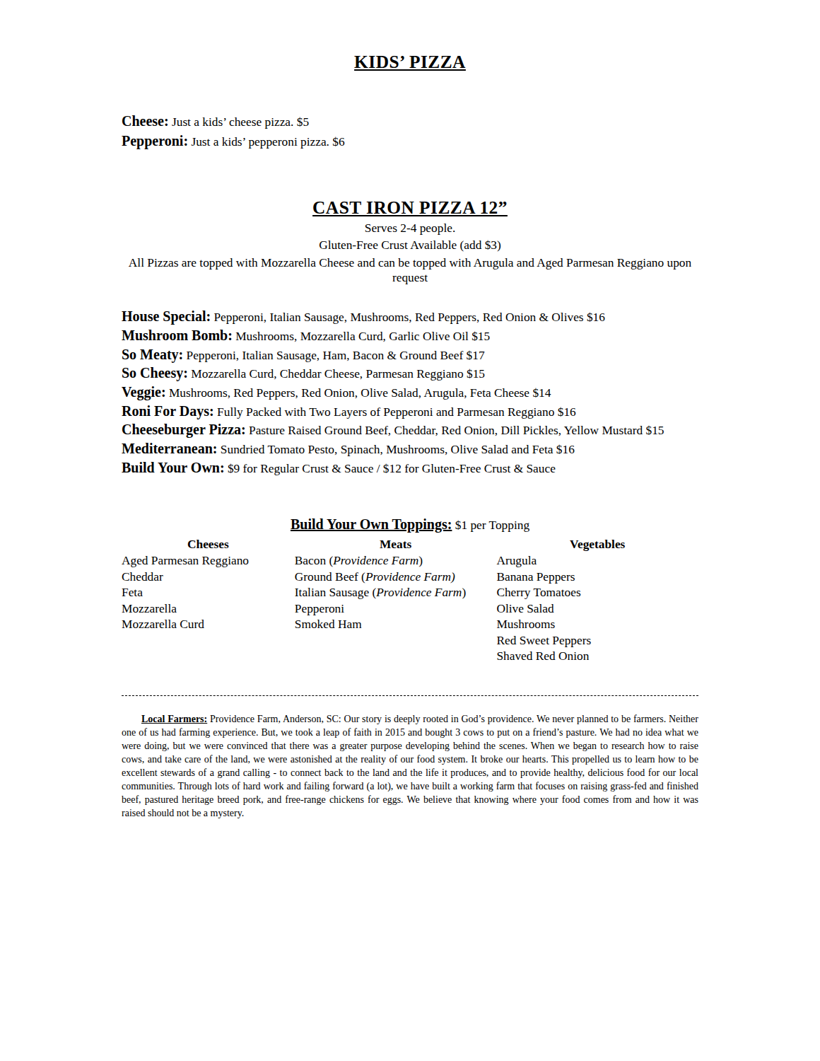KIDS’ PIZZA
Cheese: Just a kids’ cheese pizza. $5
Pepperoni: Just a kids’ pepperoni pizza. $6
CAST IRON PIZZA 12”
Serves 2-4 people.
Gluten-Free Crust Available (add $3)
All Pizzas are topped with Mozzarella Cheese and can be topped with Arugula and Aged Parmesan Reggiano upon request
House Special: Pepperoni, Italian Sausage, Mushrooms, Red Peppers, Red Onion & Olives $16
Mushroom Bomb: Mushrooms, Mozzarella Curd, Garlic Olive Oil $15
So Meaty: Pepperoni, Italian Sausage, Ham, Bacon & Ground Beef $17
So Cheesy: Mozzarella Curd, Cheddar Cheese, Parmesan Reggiano $15
Veggie: Mushrooms, Red Peppers, Red Onion, Olive Salad, Arugula, Feta Cheese $14
Roni For Days: Fully Packed with Two Layers of Pepperoni and Parmesan Reggiano $16
Cheeseburger Pizza: Pasture Raised Ground Beef, Cheddar, Red Onion, Dill Pickles, Yellow Mustard $15
Mediterranean: Sundried Tomato Pesto, Spinach, Mushrooms, Olive Salad and Feta $16
Build Your Own: $9 for Regular Crust & Sauce / $12 for Gluten-Free Crust & Sauce
Build Your Own Toppings: $1 per Topping
| Cheeses | Meats | Vegetables |
| --- | --- | --- |
| Aged Parmesan Reggiano | Bacon ( Providence Farm ) | Arugula |
| Cheddar | Ground Beef ( Providence Farm) | Banana Peppers |
| Feta | Italian Sausage ( Providence Farm ) | Cherry Tomatoes |
| Mozzarella | Pepperoni | Olive Salad |
| Mozzarella Curd | Smoked Ham | Mushrooms |
| | | Red Sweet Peppers |
| | | Shaved Red Onion |
Local Farmers: Providence Farm, Anderson, SC: Our story is deeply rooted in God’s providence. We never planned to be farmers. Neither one of us had farming experience. But, we took a leap of faith in 2015 and bought 3 cows to put on a friend’s pasture. We had no idea what we were doing, but we were convinced that there was a greater purpose developing behind the scenes. When we began to research how to raise cows, and take care of the land, we were astonished at the reality of our food system. It broke our hearts. This propelled us to learn how to be excellent stewards of a grand calling - to connect back to the land and the life it produces, and to provide healthy, delicious food for our local communities. Through lots of hard work and failing forward (a lot), we have built a working farm that focuses on raising grass-fed and finished beef, pastured heritage breed pork, and free-range chickens for eggs. We believe that knowing where your food comes from and how it was raised should not be a mystery.